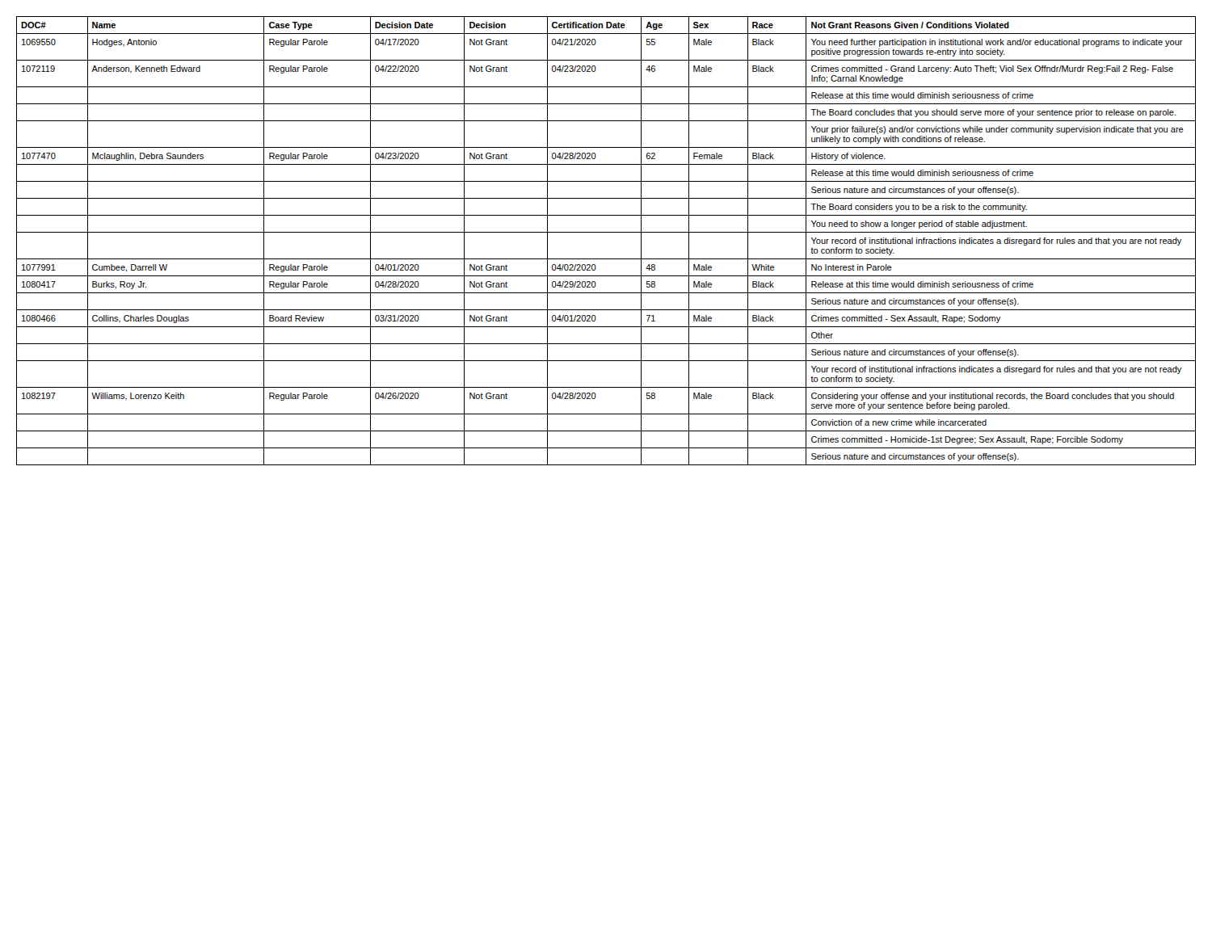| DOC# | Name | Case Type | Decision Date | Decision | Certification Date | Age | Sex | Race | Not Grant Reasons Given / Conditions Violated |
| --- | --- | --- | --- | --- | --- | --- | --- | --- | --- |
| 1069550 | Hodges, Antonio | Regular Parole | 04/17/2020 | Not Grant | 04/21/2020 | 55 | Male | Black | You need further participation in institutional work and/or educational programs to indicate your positive progression towards re-entry into society. |
| 1072119 | Anderson, Kenneth Edward | Regular Parole | 04/22/2020 | Not Grant | 04/23/2020 | 46 | Male | Black | Crimes committed - Grand Larceny: Auto Theft; Viol Sex Offndr/Murdr Reg:Fail 2 Reg- False Info; Carnal Knowledge |
| | | | | | | | | | Release at this time would diminish seriousness of crime |
| | | | | | | | | | The Board concludes that you should serve more of your sentence prior to release on parole. |
| | | | | | | | | | Your prior failure(s) and/or convictions while under community supervision indicate that you are unlikely to comply with conditions of release. |
| 1077470 | Mclaughlin, Debra Saunders | Regular Parole | 04/23/2020 | Not Grant | 04/28/2020 | 62 | Female | Black | History of violence. |
| | | | | | | | | | Release at this time would diminish seriousness of crime |
| | | | | | | | | | Serious nature and circumstances of your offense(s). |
| | | | | | | | | | The Board considers you to be a risk to the community. |
| | | | | | | | | | You need to show a longer period of stable adjustment. |
| | | | | | | | | | Your record of institutional infractions indicates a disregard for rules and that you are not ready to conform to society. |
| 1077991 | Cumbee, Darrell W | Regular Parole | 04/01/2020 | Not Grant | 04/02/2020 | 48 | Male | White | No Interest in Parole |
| 1080417 | Burks, Roy Jr. | Regular Parole | 04/28/2020 | Not Grant | 04/29/2020 | 58 | Male | Black | Release at this time would diminish seriousness of crime |
| | | | | | | | | | Serious nature and circumstances of your offense(s). |
| 1080466 | Collins, Charles Douglas | Board Review | 03/31/2020 | Not Grant | 04/01/2020 | 71 | Male | Black | Crimes committed - Sex Assault, Rape; Sodomy |
| | | | | | | | | | Other |
| | | | | | | | | | Serious nature and circumstances of your offense(s). |
| | | | | | | | | | Your record of institutional infractions indicates a disregard for rules and that you are not ready to conform to society. |
| 1082197 | Williams, Lorenzo Keith | Regular Parole | 04/26/2020 | Not Grant | 04/28/2020 | 58 | Male | Black | Considering your offense and your institutional records, the Board concludes that you should serve more of your sentence before being paroled. |
| | | | | | | | | | Conviction of a new crime while incarcerated |
| | | | | | | | | | Crimes committed - Homicide-1st Degree; Sex Assault, Rape; Forcible Sodomy |
| | | | | | | | | | Serious nature and circumstances of your offense(s). |